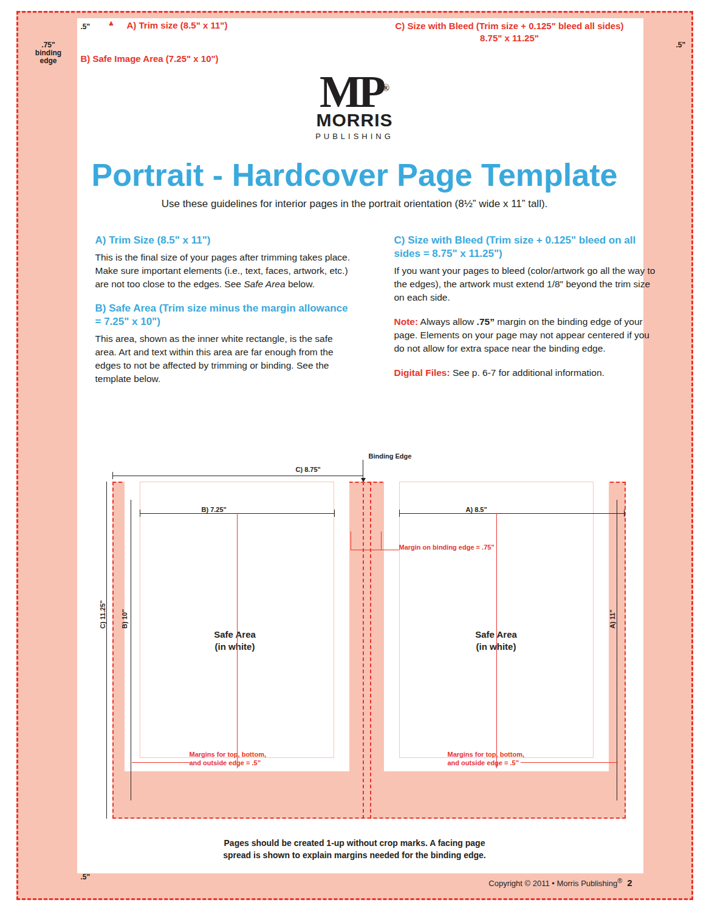.5"
.75"
binding
edge
.5"
.5"
▲
A) Trim size (8.5" x 11")
C) Size with Bleed (Trim size + 0.125" bleed all sides)
8.75" x 11.25"
B) Safe Image Area (7.25" x 10")
MP®
MORRIS
PUBLISHING
Portrait - Hardcover Page Template
Use these guidelines for interior pages in the portrait orientation (8½” wide x 11” tall).
A) Trim Size (8.5" x 11")
This is the final size of your pages after trimming takes place. Make sure important elements (i.e., text, faces, artwork, etc.) are not too close to the edges. See Safe Area below.
B) Safe Area (Trim size minus the margin allowance = 7.25" x 10")
This area, shown as the inner white rectangle, is the safe area. Art and text within this area are far enough from the edges to not be affected by trimming or binding. See the template below.
C) Size with Bleed (Trim size + 0.125" bleed on all sides = 8.75" x 11.25")
If you want your pages to bleed (color/artwork go all the way to the edges), the artwork must extend 1/8" beyond the trim size on each side.
Note: Always allow .75” margin on the binding edge of your page. Elements on your page may not appear centered if you do not allow for extra space near the binding edge.
Digital Files: See p. 6-7 for additional information.
Binding Edge
Safe Area
(in white)
Safe Area
(in white)
C) 8.75"
B) 7.25"
A) 8.5"
C) 11.25"
B) 10"
A) 11"
Margin on binding edge = .75”
Margins for top, bottom,
and outside edge = .5”
Margins for top, bottom,
and outside edge = .5”
Pages should be created 1-up without crop marks. A facing page
spread is shown to explain margins needed for the binding edge.
Copyright © 2011 • Morris Publishing®2